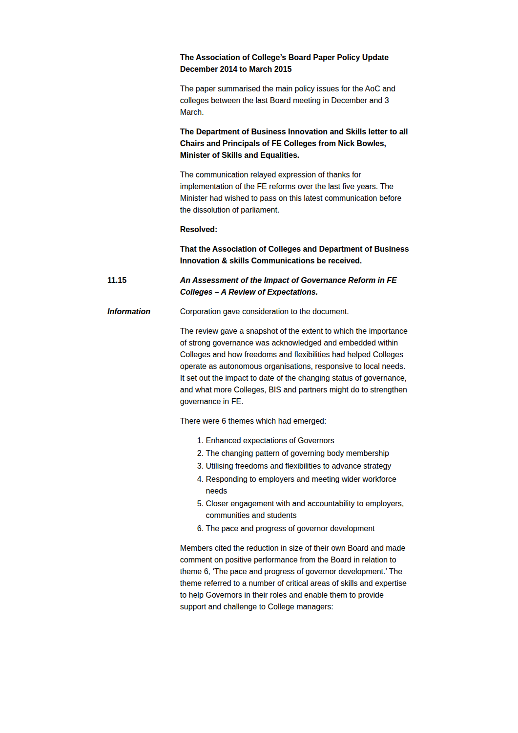The Association of College’s Board Paper Policy Update December 2014 to March 2015
The paper summarised the main policy issues for the AoC and colleges between the last Board meeting in December and 3 March.
The Department of Business Innovation and Skills letter to all Chairs and Principals of FE Colleges from Nick Bowles, Minister of Skills and Equalities.
The communication relayed expression of thanks for implementation of the FE reforms over the last five years. The Minister had wished to pass on this latest communication before the dissolution of parliament.
Resolved:
That the Association of Colleges and Department of Business Innovation & skills Communications be received.
11.15
An Assessment of the Impact of Governance Reform in FE Colleges – A Review of Expectations.
Information
Corporation gave consideration to the document.
The review gave a snapshot of the extent to which the importance of strong governance was acknowledged and embedded within Colleges and how freedoms and flexibilities had helped Colleges operate as autonomous organisations, responsive to local needs. It set out the impact to date of the changing status of governance, and what more Colleges, BIS and partners might do to strengthen governance in FE.
There were 6 themes which had emerged:
Enhanced expectations of Governors
The changing pattern of governing body membership
Utilising freedoms and flexibilities to advance strategy
Responding to employers and meeting wider workforce needs
Closer engagement with and accountability to employers, communities and students
The pace and progress of governor development
Members cited the reduction in size of their own Board and made comment on positive performance from the Board in relation to theme 6, ‘The pace and progress of governor development.’ The theme referred to a number of critical areas of skills and expertise to help Governors in their roles and enable them to provide support and challenge to College managers: